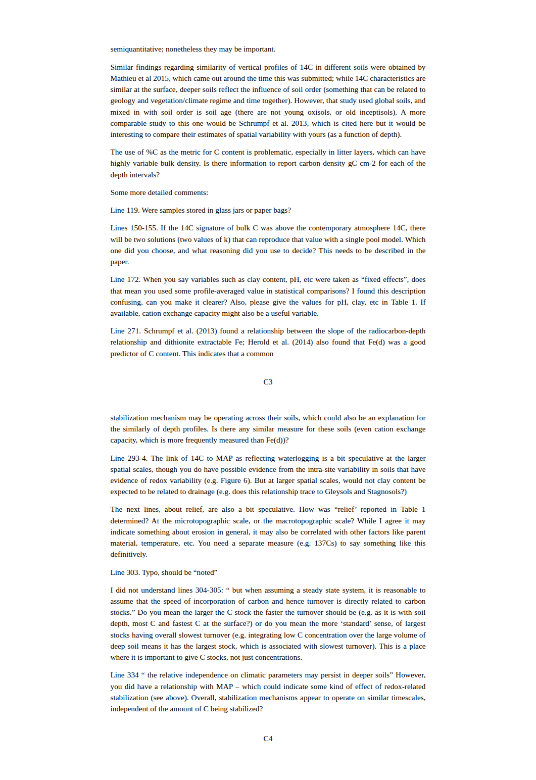semiquantitative; nonetheless they may be important.
Similar findings regarding similarity of vertical profiles of 14C in different soils were obtained by Mathieu et al 2015, which came out around the time this was submitted; while 14C characteristics are similar at the surface, deeper soils reflect the influence of soil order (something that can be related to geology and vegetation/climate regime and time together). However, that study used global soils, and mixed in with soil order is soil age (there are not young oxisols, or old inceptisols). A more comparable study to this one would be Schrumpf et al. 2013, which is cited here but it would be interesting to compare their estimates of spatial variability with yours (as a function of depth).
The use of %C as the metric for C content is problematic, especially in litter layers, which can have highly variable bulk density. Is there information to report carbon density gC cm-2 for each of the depth intervals?
Some more detailed comments:
Line 119. Were samples stored in glass jars or paper bags?
Lines 150-155. If the 14C signature of bulk C was above the contemporary atmosphere 14C, there will be two solutions (two values of k) that can reproduce that value with a single pool model. Which one did you choose, and what reasoning did you use to decide? This needs to be described in the paper.
Line 172. When you say variables such as clay content, pH, etc were taken as “fixed effects”, does that mean you used some profile-averaged value in statistical comparisons? I found this description confusing, can you make it clearer? Also, please give the values for pH, clay, etc in Table 1. If available, cation exchange capacity might also be a useful variable.
Line 271. Schrumpf et al. (2013) found a relationship between the slope of the radiocarbon-depth relationship and dithionite extractable Fe; Herold et al. (2014) also found that Fe(d) was a good predictor of C content. This indicates that a common
C3
stabilization mechanism may be operating across their soils, which could also be an explanation for the similarly of depth profiles. Is there any similar measure for these soils (even cation exchange capacity, which is more frequently measured than Fe(d))?
Line 293-4. The link of 14C to MAP as reflecting waterlogging is a bit speculative at the larger spatial scales, though you do have possible evidence from the intra-site variability in soils that have evidence of redox variability (e.g. Figure 6). But at larger spatial scales, would not clay content be expected to be related to drainage (e.g. does this relationship trace to Gleysols and Stagnosols?)
The next lines, about relief, are also a bit speculative. How was “relief’ reported in Table 1 determined? At the microtopographic scale, or the macrotopographic scale? While I agree it may indicate something about erosion in general, it may also be correlated with other factors like parent material, temperature, etc. You need a separate measure (e.g. 137Cs) to say something like this definitively.
Line 303. Typo, should be “noted”
I did not understand lines 304-305: “ but when assuming a steady state system, it is reasonable to assume that the speed of incorporation of carbon and hence turnover is directly related to carbon stocks.” Do you mean the larger the C stock the faster the turnover should be (e.g. as it is with soil depth, most C and fastest C at the surface?) or do you mean the more ‘standard’ sense, of largest stocks having overall slowest turnover (e.g. integrating low C concentration over the large volume of deep soil means it has the largest stock, which is associated with slowest turnover). This is a place where it is important to give C stocks, not just concentrations.
Line 334 “ the relative independence on climatic parameters may persist in deeper soils” However, you did have a relationship with MAP – which could indicate some kind of effect of redox-related stabilization (see above). Overall, stabilization mechanisms appear to operate on similar timescales, independent of the amount of C being stabilized?
C4